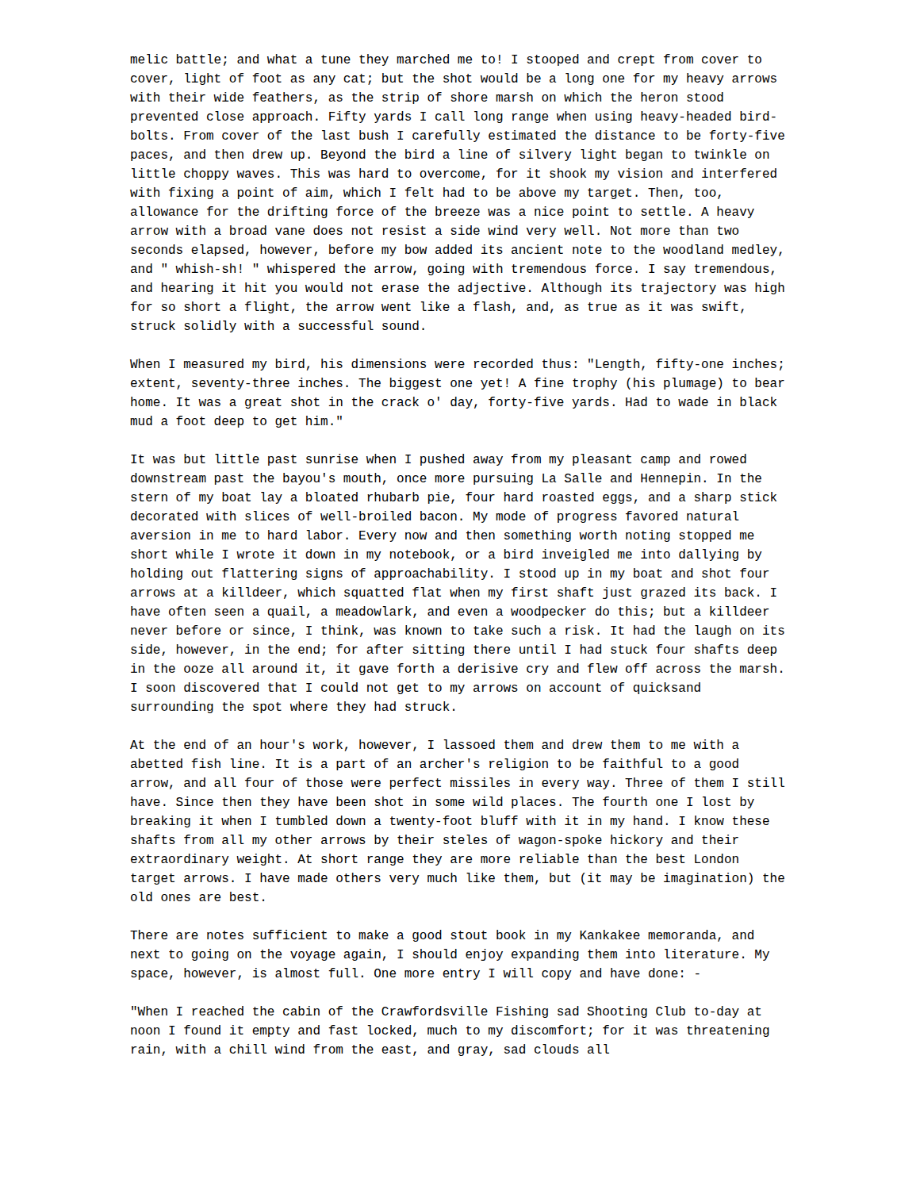melic battle; and what a tune they marched me to! I stooped and crept from cover to cover, light of foot as any cat; but the shot would be a long one for my heavy arrows with their wide feathers, as the strip of shore marsh on which the heron stood prevented close approach. Fifty yards I call long range when using heavy-headed bird-bolts. From cover of the last bush I carefully estimated the distance to be forty-five paces, and then drew up. Beyond the bird a line of silvery light began to twinkle on little choppy waves. This was hard to overcome, for it shook my vision and interfered with fixing a point of aim, which I felt had to be above my target. Then, too, allowance for the drifting force of the breeze was a nice point to settle. A heavy arrow with a broad vane does not resist a side wind very well. Not more than two seconds elapsed, however, before my bow added its ancient note to the woodland medley, and " whish-sh! " whispered the arrow, going with tremendous force. I say tremendous, and hearing it hit you would not erase the adjective. Although its trajectory was high for so short a flight, the arrow went like a flash, and, as true as it was swift, struck solidly with a successful sound.
When I measured my bird, his dimensions were recorded thus: "Length, fifty-one inches; extent, seventy-three inches. The biggest one yet! A fine trophy (his plumage) to bear home. It was a great shot in the crack o' day, forty-five yards. Had to wade in black mud a foot deep to get him."
It was but little past sunrise when I pushed away from my pleasant camp and rowed downstream past the bayou's mouth, once more pursuing La Salle and Hennepin. In the stern of my boat lay a bloated rhubarb pie, four hard roasted eggs, and a sharp stick decorated with slices of well-broiled bacon. My mode of progress favored natural aversion in me to hard labor. Every now and then something worth noting stopped me short while I wrote it down in my notebook, or a bird inveigled me into dallying by holding out flattering signs of approachability. I stood up in my boat and shot four arrows at a killdeer, which squatted flat when my first shaft just grazed its back. I have often seen a quail, a meadowlark, and even a woodpecker do this; but a killdeer never before or since, I think, was known to take such a risk. It had the laugh on its side, however, in the end; for after sitting there until I had stuck four shafts deep in the ooze all around it, it gave forth a derisive cry and flew off across the marsh. I soon discovered that I could not get to my arrows on account of quicksand surrounding the spot where they had struck.
At the end of an hour's work, however, I lassoed them and drew them to me with a abetted fish line. It is a part of an archer's religion to be faithful to a good arrow, and all four of those were perfect missiles in every way. Three of them I still have. Since then they have been shot in some wild places. The fourth one I lost by breaking it when I tumbled down a twenty-foot bluff with it in my hand. I know these shafts from all my other arrows by their steles of wagon-spoke hickory and their extraordinary weight. At short range they are more reliable than the best London target arrows. I have made others very much like them, but (it may be imagination) the old ones are best.
There are notes sufficient to make a good stout book in my Kankakee memoranda, and next to going on the voyage again, I should enjoy expanding them into literature. My space, however, is almost full. One more entry I will copy and have done: -
"When I reached the cabin of the Crawfordsville Fishing sad Shooting Club to-day at noon I found it empty and fast locked, much to my discomfort; for it was threatening rain, with a chill wind from the east, and gray, sad clouds all